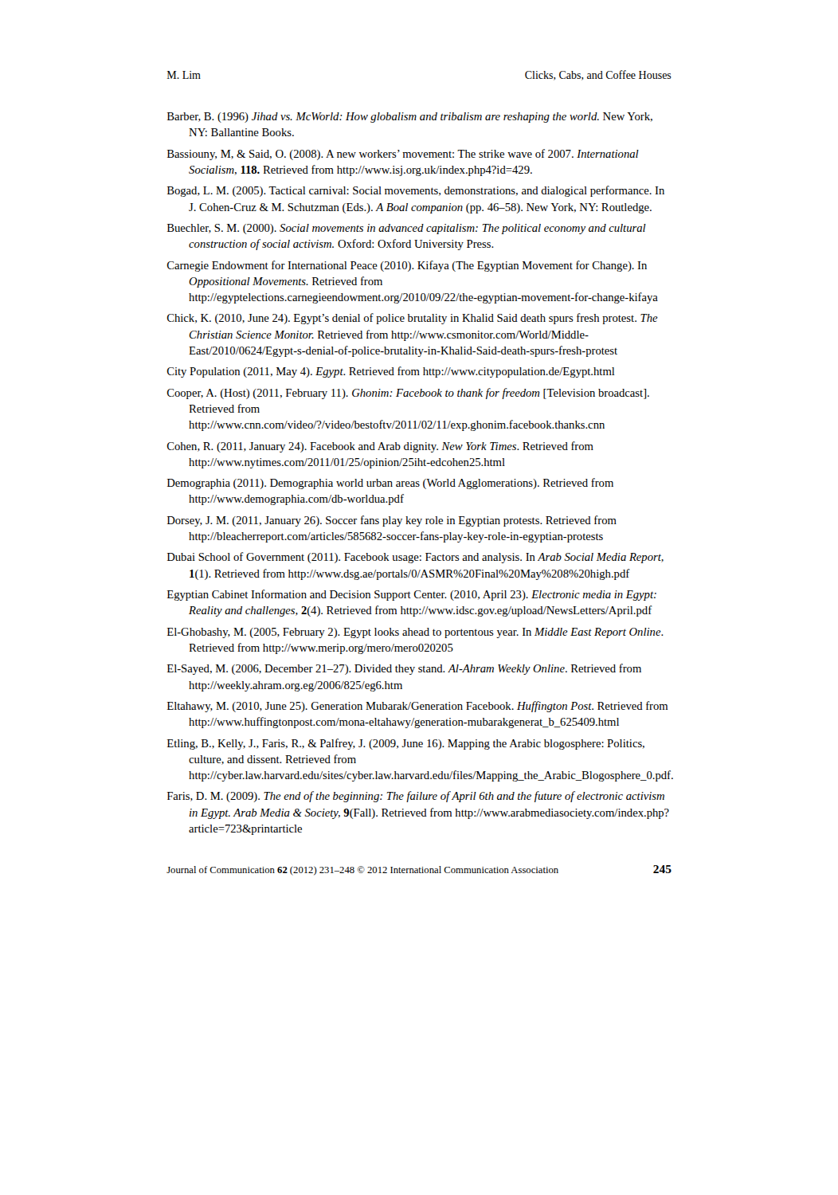M. Lim
Clicks, Cabs, and Coffee Houses
Barber, B. (1996) Jihad vs. McWorld: How globalism and tribalism are reshaping the world. New York, NY: Ballantine Books.
Bassiouny, M, & Said, O. (2008). A new workers’ movement: The strike wave of 2007. International Socialism, 118. Retrieved from http://www.isj.org.uk/index.php4?id=429.
Bogad, L. M. (2005). Tactical carnival: Social movements, demonstrations, and dialogical performance. In J. Cohen-Cruz & M. Schutzman (Eds.). A Boal companion (pp. 46–58). New York, NY: Routledge.
Buechler, S. M. (2000). Social movements in advanced capitalism: The political economy and cultural construction of social activism. Oxford: Oxford University Press.
Carnegie Endowment for International Peace (2010). Kifaya (The Egyptian Movement for Change). In Oppositional Movements. Retrieved from http://egyptelections.carnegieendowment.org/2010/09/22/the-egyptian-movement-for-change-kifaya
Chick, K. (2010, June 24). Egypt’s denial of police brutality in Khalid Said death spurs fresh protest. The Christian Science Monitor. Retrieved from http://www.csmonitor.com/World/Middle-East/2010/0624/Egypt-s-denial-of-police-brutality-in-Khalid-Said-death-spurs-fresh-protest
City Population (2011, May 4). Egypt. Retrieved from http://www.citypopulation.de/Egypt.html
Cooper, A. (Host) (2011, February 11). Ghonim: Facebook to thank for freedom [Television broadcast]. Retrieved from http://www.cnn.com/video/?/video/bestoftv/2011/02/11/exp.ghonim.facebook.thanks.cnn
Cohen, R. (2011, January 24). Facebook and Arab dignity. New York Times. Retrieved from http://www.nytimes.com/2011/01/25/opinion/25iht-edcohen25.html
Demographia (2011). Demographia world urban areas (World Agglomerations). Retrieved from http://www.demographia.com/db-worldua.pdf
Dorsey, J. M. (2011, January 26). Soccer fans play key role in Egyptian protests. Retrieved from http://bleacherreport.com/articles/585682-soccer-fans-play-key-role-in-egyptian-protests
Dubai School of Government (2011). Facebook usage: Factors and analysis. In Arab Social Media Report, 1(1). Retrieved from http://www.dsg.ae/portals/0/ASMR%20Final%20May%208%20high.pdf
Egyptian Cabinet Information and Decision Support Center. (2010, April 23). Electronic media in Egypt: Reality and challenges, 2(4). Retrieved from http://www.idsc.gov.eg/upload/NewsLetters/April.pdf
El-Ghobashy, M. (2005, February 2). Egypt looks ahead to portentous year. In Middle East Report Online. Retrieved from http://www.merip.org/mero/mero020205
El-Sayed, M. (2006, December 21–27). Divided they stand. Al-Ahram Weekly Online. Retrieved from http://weekly.ahram.org.eg/2006/825/eg6.htm
Eltahawy, M. (2010, June 25). Generation Mubarak/Generation Facebook. Huffington Post. Retrieved from http://www.huffingtonpost.com/mona-eltahawy/generation-mubarakgenerat_b_625409.html
Etling, B., Kelly, J., Faris, R., & Palfrey, J. (2009, June 16). Mapping the Arabic blogosphere: Politics, culture, and dissent. Retrieved from http://cyber.law.harvard.edu/sites/cyber.law.harvard.edu/files/Mapping_the_Arabic_Blogosphere_0.pdf.
Faris, D. M. (2009). The end of the beginning: The failure of April 6th and the future of electronic activism in Egypt. Arab Media & Society, 9(Fall). Retrieved from http://www.arabmediasociety.com/index.php?article=723&printarticle
Journal of Communication 62 (2012) 231–248 © 2012 International Communication Association
245